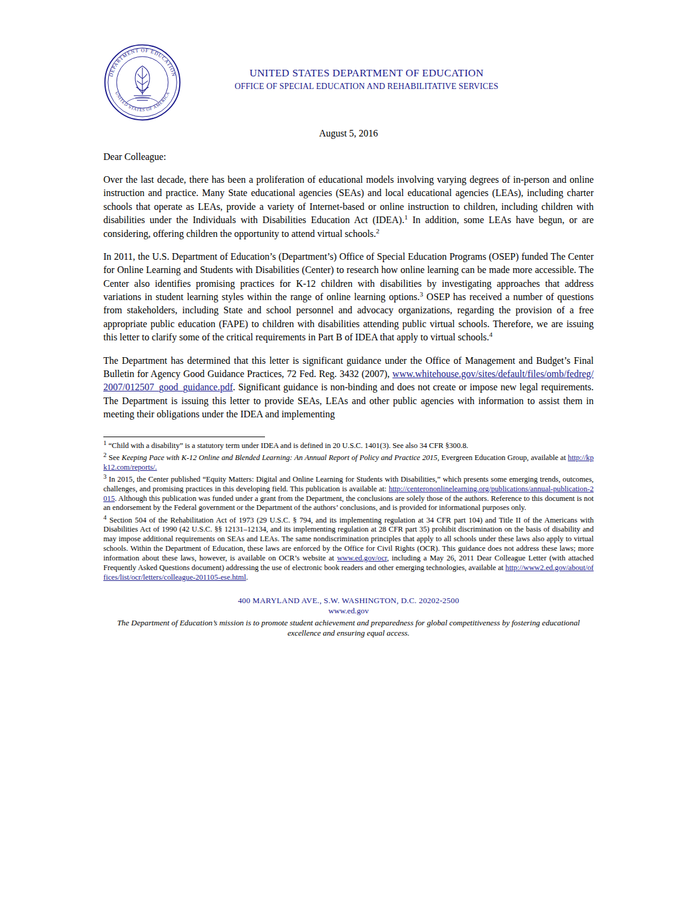DEPARTMENT OF EDUCATION UNITED STATES OF AMERICA
UNITED STATES DEPARTMENT OF EDUCATION
OFFICE OF SPECIAL EDUCATION AND REHABILITATIVE SERVICES
August 5, 2016
Dear Colleague:
Over the last decade, there has been a proliferation of educational models involving varying degrees of in-person and online instruction and practice. Many State educational agencies (SEAs) and local educational agencies (LEAs), including charter schools that operate as LEAs, provide a variety of Internet-based or online instruction to children, including children with disabilities under the Individuals with Disabilities Education Act (IDEA).1 In addition, some LEAs have begun, or are considering, offering children the opportunity to attend virtual schools.2
In 2011, the U.S. Department of Education’s (Department’s) Office of Special Education Programs (OSEP) funded The Center for Online Learning and Students with Disabilities (Center) to research how online learning can be made more accessible. The Center also identifies promising practices for K-12 children with disabilities by investigating approaches that address variations in student learning styles within the range of online learning options.3 OSEP has received a number of questions from stakeholders, including State and school personnel and advocacy organizations, regarding the provision of a free appropriate public education (FAPE) to children with disabilities attending public virtual schools. Therefore, we are issuing this letter to clarify some of the critical requirements in Part B of IDEA that apply to virtual schools.4
The Department has determined that this letter is significant guidance under the Office of Management and Budget’s Final Bulletin for Agency Good Guidance Practices, 72 Fed. Reg. 3432 (2007), www.whitehouse.gov/sites/default/files/omb/fedreg/2007/012507_good_guidance.pdf. Significant guidance is non-binding and does not create or impose new legal requirements. The Department is issuing this letter to provide SEAs, LEAs and other public agencies with information to assist them in meeting their obligations under the IDEA and implementing
1 “Child with a disability” is a statutory term under IDEA and is defined in 20 U.S.C. 1401(3). See also 34 CFR §300.8.
2 See Keeping Pace with K-12 Online and Blended Learning: An Annual Report of Policy and Practice 2015, Evergreen Education Group, available at http://kpk12.com/reports/.
3 In 2015, the Center published “Equity Matters: Digital and Online Learning for Students with Disabilities,” which presents some emerging trends, outcomes, challenges, and promising practices in this developing field. This publication is available at: http://centerononlinelearning.org/publications/annual-publication-2015. Although this publication was funded under a grant from the Department, the conclusions are solely those of the authors. Reference to this document is not an endorsement by the Federal government or the Department of the authors’ conclusions, and is provided for informational purposes only.
4 Section 504 of the Rehabilitation Act of 1973 (29 U.S.C. § 794, and its implementing regulation at 34 CFR part 104) and Title II of the Americans with Disabilities Act of 1990 (42 U.S.C. §§ 12131–12134, and its implementing regulation at 28 CFR part 35) prohibit discrimination on the basis of disability and may impose additional requirements on SEAs and LEAs. The same nondiscrimination principles that apply to all schools under these laws also apply to virtual schools. Within the Department of Education, these laws are enforced by the Office for Civil Rights (OCR). This guidance does not address these laws; more information about these laws, however, is available on OCR’s website at www.ed.gov/ocr, including a May 26, 2011 Dear Colleague Letter (with attached Frequently Asked Questions document) addressing the use of electronic book readers and other emerging technologies, available at http://www2.ed.gov/about/offices/list/ocr/letters/colleague-201105-ese.html.
400 MARYLAND AVE., S.W. WASHINGTON, D.C. 20202-2500
www.ed.gov
The Department of Education’s mission is to promote student achievement and preparedness for global competitiveness by fostering educational excellence and ensuring equal access.